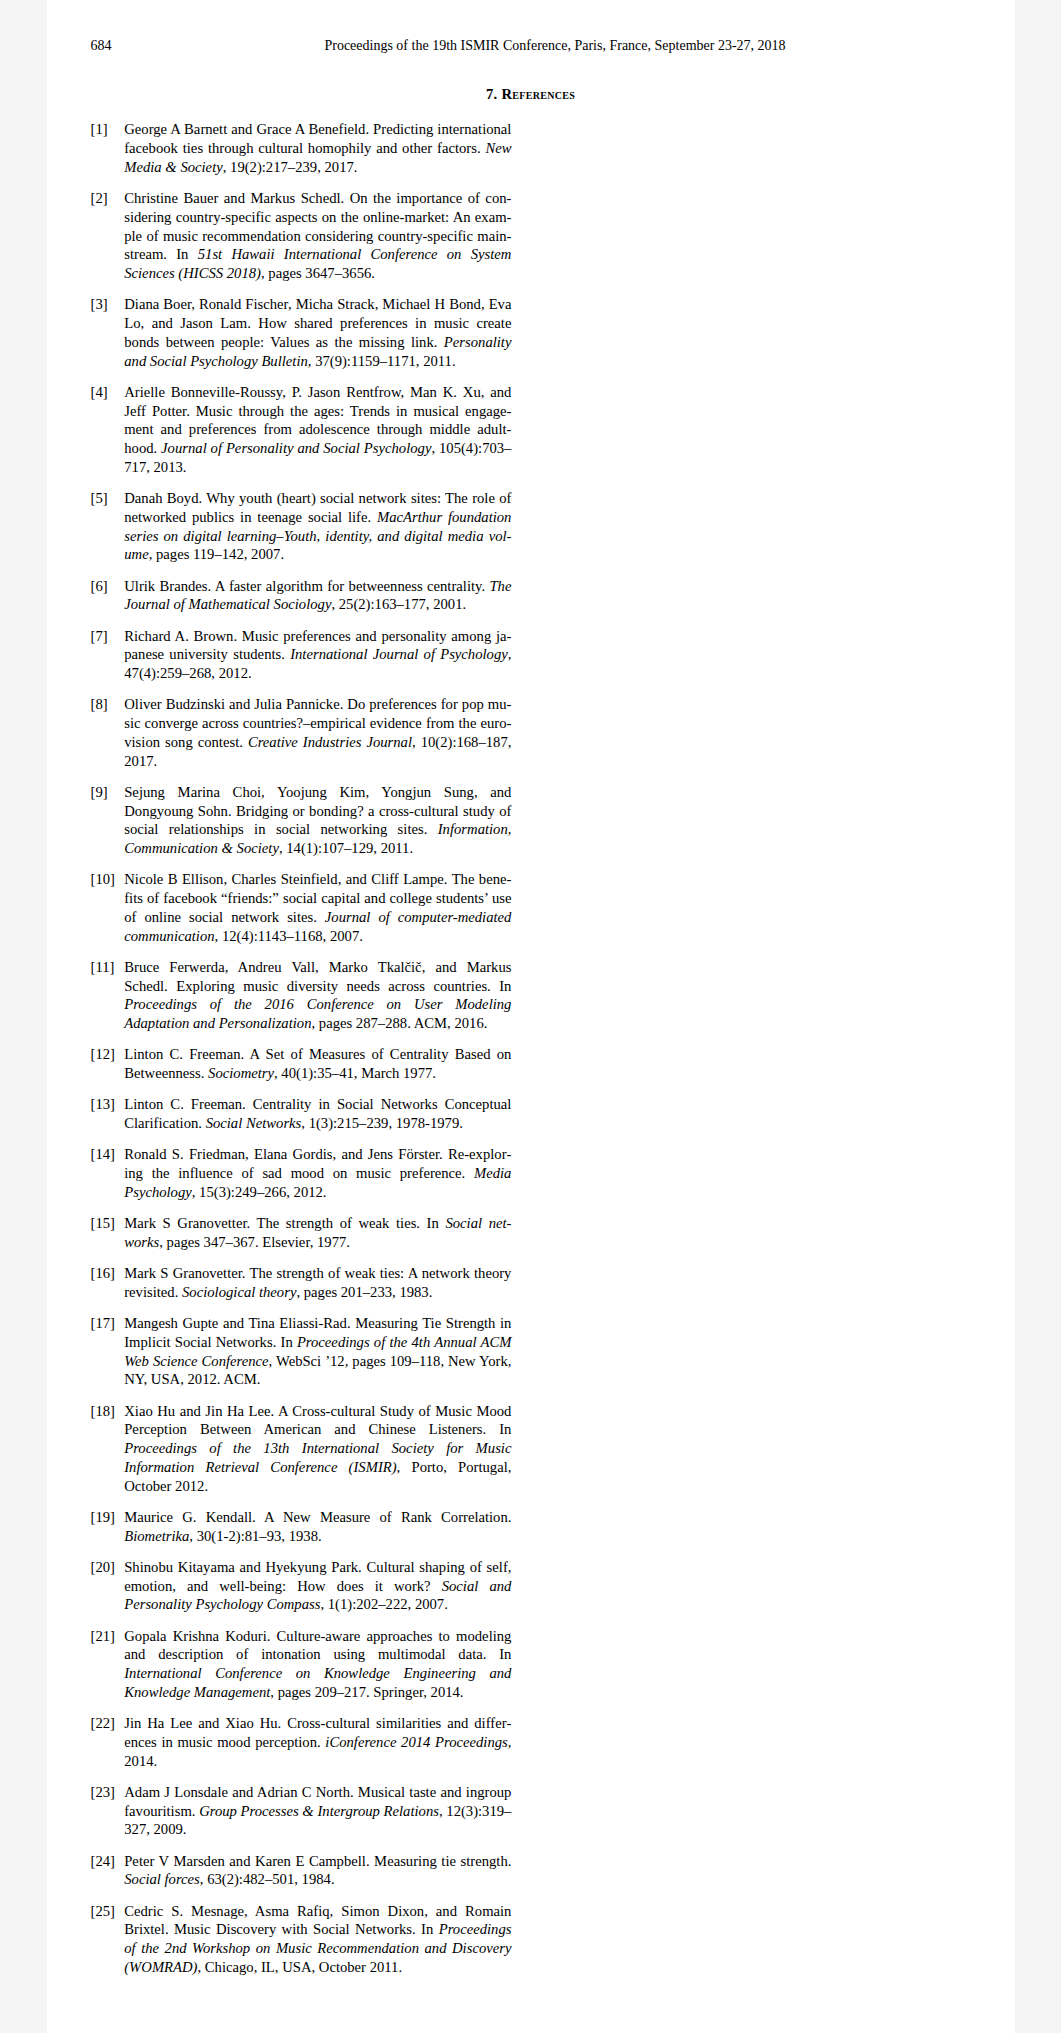684 Proceedings of the 19th ISMIR Conference, Paris, France, September 23-27, 2018
7. References
[1] George A Barnett and Grace A Benefield. Predicting international facebook ties through cultural homophily and other factors. New Media & Society, 19(2):217–239, 2017.
[2] Christine Bauer and Markus Schedl. On the importance of considering country-specific aspects on the online-market: An example of music recommendation considering country-specific mainstream. In 51st Hawaii International Conference on System Sciences (HICSS 2018), pages 3647–3656.
[3] Diana Boer, Ronald Fischer, Micha Strack, Michael H Bond, Eva Lo, and Jason Lam. How shared preferences in music create bonds between people: Values as the missing link. Personality and Social Psychology Bulletin, 37(9):1159–1171, 2011.
[4] Arielle Bonneville-Roussy, P. Jason Rentfrow, Man K. Xu, and Jeff Potter. Music through the ages: Trends in musical engagement and preferences from adolescence through middle adulthood. Journal of Personality and Social Psychology, 105(4):703–717, 2013.
[5] Danah Boyd. Why youth (heart) social network sites: The role of networked publics in teenage social life. MacArthur foundation series on digital learning–Youth, identity, and digital media volume, pages 119–142, 2007.
[6] Ulrik Brandes. A faster algorithm for betweenness centrality. The Journal of Mathematical Sociology, 25(2):163–177, 2001.
[7] Richard A. Brown. Music preferences and personality among japanese university students. International Journal of Psychology, 47(4):259–268, 2012.
[8] Oliver Budzinski and Julia Pannicke. Do preferences for pop music converge across countries?–empirical evidence from the eurovision song contest. Creative Industries Journal, 10(2):168–187, 2017.
[9] Sejung Marina Choi, Yoojung Kim, Yongjun Sung, and Dongyoung Sohn. Bridging or bonding? a cross-cultural study of social relationships in social networking sites. Information, Communication & Society, 14(1):107–129, 2011.
[10] Nicole B Ellison, Charles Steinfield, and Cliff Lampe. The benefits of facebook “friends:” social capital and college students’ use of online social network sites. Journal of computer-mediated communication, 12(4):1143–1168, 2007.
[11] Bruce Ferwerda, Andreu Vall, Marko Tkalčič, and Markus Schedl. Exploring music diversity needs across countries. In Proceedings of the 2016 Conference on User Modeling Adaptation and Personalization, pages 287–288. ACM, 2016.
[12] Linton C. Freeman. A Set of Measures of Centrality Based on Betweenness. Sociometry, 40(1):35–41, March 1977.
[13] Linton C. Freeman. Centrality in Social Networks Conceptual Clarification. Social Networks, 1(3):215–239, 1978-1979.
[14] Ronald S. Friedman, Elana Gordis, and Jens Förster. Re-exploring the influence of sad mood on music preference. Media Psychology, 15(3):249–266, 2012.
[15] Mark S Granovetter. The strength of weak ties. In Social networks, pages 347–367. Elsevier, 1977.
[16] Mark S Granovetter. The strength of weak ties: A network theory revisited. Sociological theory, pages 201–233, 1983.
[17] Mangesh Gupte and Tina Eliassi-Rad. Measuring Tie Strength in Implicit Social Networks. In Proceedings of the 4th Annual ACM Web Science Conference, WebSci ’12, pages 109–118, New York, NY, USA, 2012. ACM.
[18] Xiao Hu and Jin Ha Lee. A Cross-cultural Study of Music Mood Perception Between American and Chinese Listeners. In Proceedings of the 13th International Society for Music Information Retrieval Conference (ISMIR), Porto, Portugal, October 2012.
[19] Maurice G. Kendall. A New Measure of Rank Correlation. Biometrika, 30(1-2):81–93, 1938.
[20] Shinobu Kitayama and Hyekyung Park. Cultural shaping of self, emotion, and well-being: How does it work? Social and Personality Psychology Compass, 1(1):202–222, 2007.
[21] Gopala Krishna Koduri. Culture-aware approaches to modeling and description of intonation using multimodal data. In International Conference on Knowledge Engineering and Knowledge Management, pages 209–217. Springer, 2014.
[22] Jin Ha Lee and Xiao Hu. Cross-cultural similarities and differences in music mood perception. iConference 2014 Proceedings, 2014.
[23] Adam J Lonsdale and Adrian C North. Musical taste and ingroup favouritism. Group Processes & Intergroup Relations, 12(3):319–327, 2009.
[24] Peter V Marsden and Karen E Campbell. Measuring tie strength. Social forces, 63(2):482–501, 1984.
[25] Cedric S. Mesnage, Asma Rafiq, Simon Dixon, and Romain Brixtel. Music Discovery with Social Networks. In Proceedings of the 2nd Workshop on Music Recommendation and Discovery (WOMRAD), Chicago, IL, USA, October 2011.